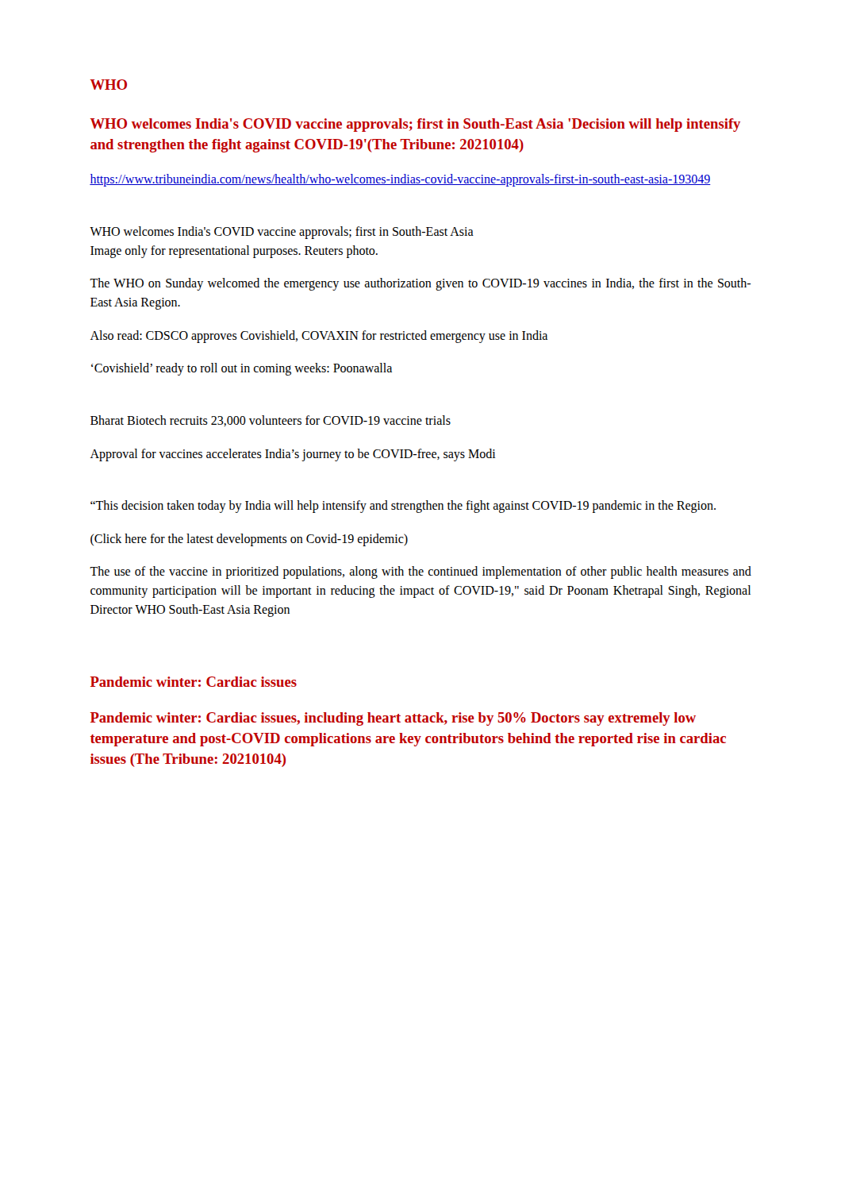WHO
WHO welcomes India's COVID vaccine approvals; first in South-East Asia 'Decision will help intensify and strengthen the fight against COVID-19'(The Tribune: 20210104)
https://www.tribuneindia.com/news/health/who-welcomes-indias-covid-vaccine-approvals-first-in-south-east-asia-193049
WHO welcomes India's COVID vaccine approvals; first in South-East Asia
Image only for representational purposes. Reuters photo.
The WHO on Sunday welcomed the emergency use authorization given to COVID-19 vaccines in India, the first in the South-East Asia Region.
Also read: CDSCO approves Covishield, COVAXIN for restricted emergency use in India
‘Covishield’ ready to roll out in coming weeks: Poonawalla
Bharat Biotech recruits 23,000 volunteers for COVID-19 vaccine trials
Approval for vaccines accelerates India’s journey to be COVID-free, says Modi
“This decision taken today by India will help intensify and strengthen the fight against COVID-19 pandemic in the Region.
(Click here for the latest developments on Covid-19 epidemic)
The use of the vaccine in prioritized populations, along with the continued implementation of other public health measures and community participation will be important in reducing the impact of COVID-19," said Dr Poonam Khetrapal Singh, Regional Director WHO South-East Asia Region
Pandemic winter: Cardiac issues
Pandemic winter: Cardiac issues, including heart attack, rise by 50% Doctors say extremely low temperature and post-COVID complications are key contributors behind the reported rise in cardiac issues (The Tribune: 20210104)